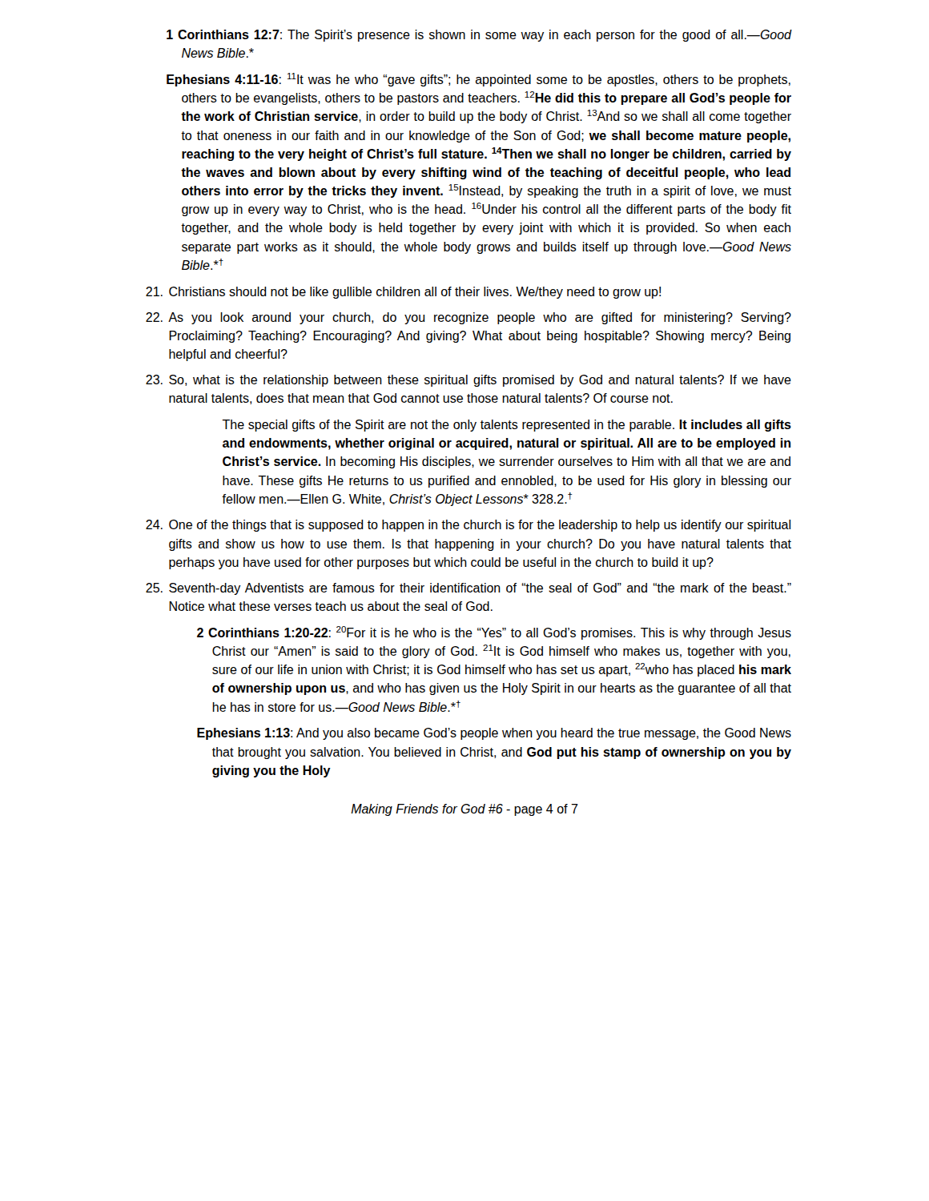1 Corinthians 12:7: The Spirit’s presence is shown in some way in each person for the good of all.—Good News Bible.*
Ephesians 4:11-16: 11It was he who “gave gifts”; he appointed some to be apostles, others to be prophets, others to be evangelists, others to be pastors and teachers. 12He did this to prepare all God’s people for the work of Christian service, in order to build up the body of Christ. 13And so we shall all come together to that oneness in our faith and in our knowledge of the Son of God; we shall become mature people, reaching to the very height of Christ’s full stature. 14Then we shall no longer be children, carried by the waves and blown about by every shifting wind of the teaching of deceitful people, who lead others into error by the tricks they invent. 15Instead, by speaking the truth in a spirit of love, we must grow up in every way to Christ, who is the head. 16Under his control all the different parts of the body fit together, and the whole body is held together by every joint with which it is provided. So when each separate part works as it should, the whole body grows and builds itself up through love.—Good News Bible.*†
21. Christians should not be like gullible children all of their lives. We/they need to grow up!
22. As you look around your church, do you recognize people who are gifted for ministering? Serving? Proclaiming? Teaching? Encouraging? And giving? What about being hospitable? Showing mercy? Being helpful and cheerful?
23. So, what is the relationship between these spiritual gifts promised by God and natural talents? If we have natural talents, does that mean that God cannot use those natural talents? Of course not.
The special gifts of the Spirit are not the only talents represented in the parable. It includes all gifts and endowments, whether original or acquired, natural or spiritual. All are to be employed in Christ’s service. In becoming His disciples, we surrender ourselves to Him with all that we are and have. These gifts He returns to us purified and ennobled, to be used for His glory in blessing our fellow men.—Ellen G. White, Christ’s Object Lessons* 328.2.†
24. One of the things that is supposed to happen in the church is for the leadership to help us identify our spiritual gifts and show us how to use them. Is that happening in your church? Do you have natural talents that perhaps you have used for other purposes but which could be useful in the church to build it up?
25. Seventh-day Adventists are famous for their identification of “the seal of God” and “the mark of the beast.” Notice what these verses teach us about the seal of God.
2 Corinthians 1:20-22: 20For it is he who is the “Yes” to all God’s promises. This is why through Jesus Christ our “Amen” is said to the glory of God. 21It is God himself who makes us, together with you, sure of our life in union with Christ; it is God himself who has set us apart, 22who has placed his mark of ownership upon us, and who has given us the Holy Spirit in our hearts as the guarantee of all that he has in store for us.—Good News Bible.*†
Ephesians 1:13: And you also became God’s people when you heard the true message, the Good News that brought you salvation. You believed in Christ, and God put his stamp of ownership on you by giving you the Holy
Making Friends for God #6 - page 4 of 7